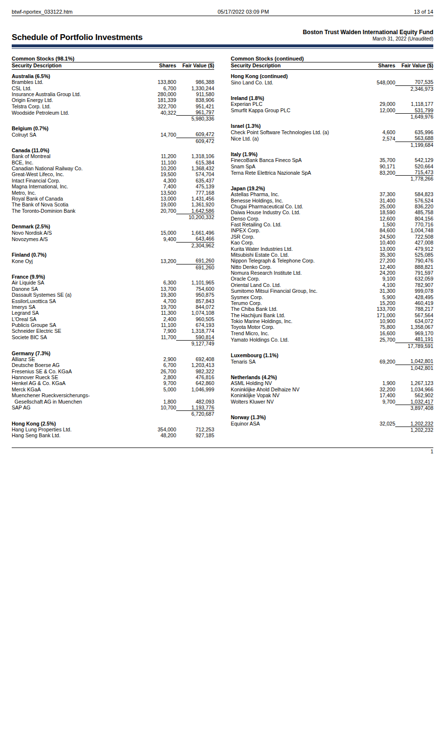btwf-nportex_033122.htm
05/17/2022 03:09 PM
13 of 14
Schedule of Portfolio Investments
Boston Trust Walden International Equity Fund
March 31, 2022 (Unaudited)
| Common Stocks (98.1%) | | |
| --- | --- | --- |
| Security Description | Shares | Fair Value ($) |
| Australia (6.5%) | | |
| Brambles Ltd. | 133,800 | 986,388 |
| CSL Ltd. | 6,700 | 1,330,244 |
| Insurance Australia Group Ltd. | 280,000 | 911,580 |
| Origin Energy Ltd. | 181,339 | 838,906 |
| Telstra Corp. Ltd. | 322,700 | 951,421 |
| Woodside Petroleum Ltd. | 40,322 | 961,797 |
| | | 5,980,336 |
| Belgium (0.7%) | | |
| Colruyt SA | 14,700 | 609,472 |
| | | 609,472 |
| Canada (11.0%) | | |
| Bank of Montreal | 11,200 | 1,318,106 |
| BCE, Inc. | 11,100 | 615,384 |
| Canadian National Railway Co. | 10,200 | 1,368,432 |
| Great-West Lifeco, Inc. | 19,500 | 574,704 |
| Intact Financial Corp. | 4,300 | 635,437 |
| Magna International, Inc. | 7,400 | 475,139 |
| Metro, Inc. | 13,500 | 777,168 |
| Royal Bank of Canada | 13,000 | 1,431,456 |
| The Bank of Nova Scotia | 19,000 | 1,361,920 |
| The Toronto-Dominion Bank | 20,700 | 1,642,586 |
| | | 10,200,332 |
| Denmark (2.5%) | | |
| Novo Nordisk A/S | 15,000 | 1,661,496 |
| Novozymes A/S | 9,400 | 643,466 |
| | | 2,304,962 |
| Finland (0.7%) | | |
| Kone Oyj | 13,200 | 691,260 |
| | | 691,260 |
| France (9.9%) | | |
| Air Liquide SA | 6,300 | 1,101,965 |
| Danone SA | 13,700 | 754,600 |
| Dassault Systemes SE (a) | 19,300 | 950,875 |
| EssilorLuxottica SA | 4,700 | 857,843 |
| Imerys SA | 19,700 | 844,072 |
| Legrand SA | 11,300 | 1,074,108 |
| L'Oreal SA | 2,400 | 960,505 |
| Publicis Groupe SA | 11,100 | 674,193 |
| Schneider Electric SE | 7,900 | 1,318,774 |
| Societe BIC SA | 11,700 | 590,814 |
| | | 9,127,749 |
| Germany (7.3%) | | |
| Allianz SE | 2,900 | 692,408 |
| Deutsche Boerse AG | 6,700 | 1,203,413 |
| Fresenius SE & Co. KGaA | 26,700 | 982,322 |
| Hannover Rueck SE | 2,800 | 476,816 |
| Henkel AG & Co. KGaA | 9,700 | 642,860 |
| Merck KGaA | 5,000 | 1,046,999 |
| Muenchener Rueckversicherungs- | | |
| Gesellschaft AG in Muenchen | 1,800 | 482,093 |
| SAP AG | 10,700 | 1,193,776 |
| | | 6,720,687 |
| Hong Kong (2.5%) | | |
| Hang Lung Properties Ltd. | 354,000 | 712,253 |
| Hang Seng Bank Ltd. | 48,200 | 927,185 |
| Common Stocks (continued) | | |
| --- | --- | --- |
| Security Description | Shares | Fair Value ($) |
| Hong Kong (continued) | | |
| Sino Land Co. Ltd. | 548,000 | 707,535 |
| | | 2,346,973 |
| Ireland (1.8%) | | |
| Experian PLC | 29,000 | 1,118,177 |
| Smurfit Kappa Group PLC | 12,000 | 531,799 |
| | | 1,649,976 |
| Israel (1.3%) | | |
| Check Point Software Technologies Ltd. (a) | 4,600 | 635,996 |
| Nice Ltd. (a) | 2,574 | 563,688 |
| | | 1,199,684 |
| Italy (1.9%) | | |
| FinecoBank Banca Fineco SpA | 35,700 | 542,129 |
| Snam SpA | 90,171 | 520,664 |
| Terna Rete Elettrica Nazionale SpA | 83,200 | 715,473 |
| | | 1,778,266 |
| Japan (19.2%) | | |
| Astellas Pharma, Inc. | 37,300 | 584,823 |
| Benesse Holdings, Inc. | 31,400 | 576,524 |
| Chugai Pharmaceutical Co. Ltd. | 25,000 | 836,220 |
| Daiwa House Industry Co. Ltd. | 18,590 | 485,758 |
| Denso Corp. | 12,600 | 804,156 |
| Fast Retailing Co. Ltd. | 1,500 | 770,716 |
| INPEX Corp. | 84,600 | 1,004,748 |
| JSR Corp. | 24,500 | 722,508 |
| Kao Corp. | 10,400 | 427,008 |
| Kurita Water Industries Ltd. | 13,000 | 479,912 |
| Mitsubishi Estate Co. Ltd. | 35,300 | 525,085 |
| Nippon Telegraph & Telephone Corp. | 27,200 | 790,476 |
| Nitto Denko Corp. | 12,400 | 888,821 |
| Nomura Research Institute Ltd. | 24,200 | 791,597 |
| Oracle Corp. | 9,100 | 632,059 |
| Oriental Land Co. Ltd. | 4,100 | 782,907 |
| Sumitomo Mitsui Financial Group, Inc. | 31,300 | 999,078 |
| Sysmex Corp. | 5,900 | 428,495 |
| Terumo Corp. | 15,200 | 460,419 |
| The Chiba Bank Ltd. | 133,700 | 788,217 |
| The Hachijuni Bank Ltd. | 171,000 | 567,564 |
| Tokio Marine Holdings, Inc. | 10,900 | 634,072 |
| Toyota Motor Corp. | 75,800 | 1,358,067 |
| Trend Micro, Inc. | 16,600 | 969,170 |
| Yamato Holdings Co. Ltd. | 25,700 | 481,191 |
| | | 17,789,591 |
| Luxembourg (1.1%) | | |
| Tenaris SA | 69,200 | 1,042,801 |
| | | 1,042,801 |
| Netherlands (4.2%) | | |
| ASML Holding NV | 1,900 | 1,267,123 |
| Koninklijke Ahold Delhaize NV | 32,200 | 1,034,966 |
| Koninklijke Vopak NV | 17,400 | 562,902 |
| Wolters Kluwer NV | 9,700 | 1,032,417 |
| | | 3,897,408 |
| Norway (1.3%) | | |
| Equinor ASA | 32,025 | 1,202,232 |
| | | 1,202,232 |
1